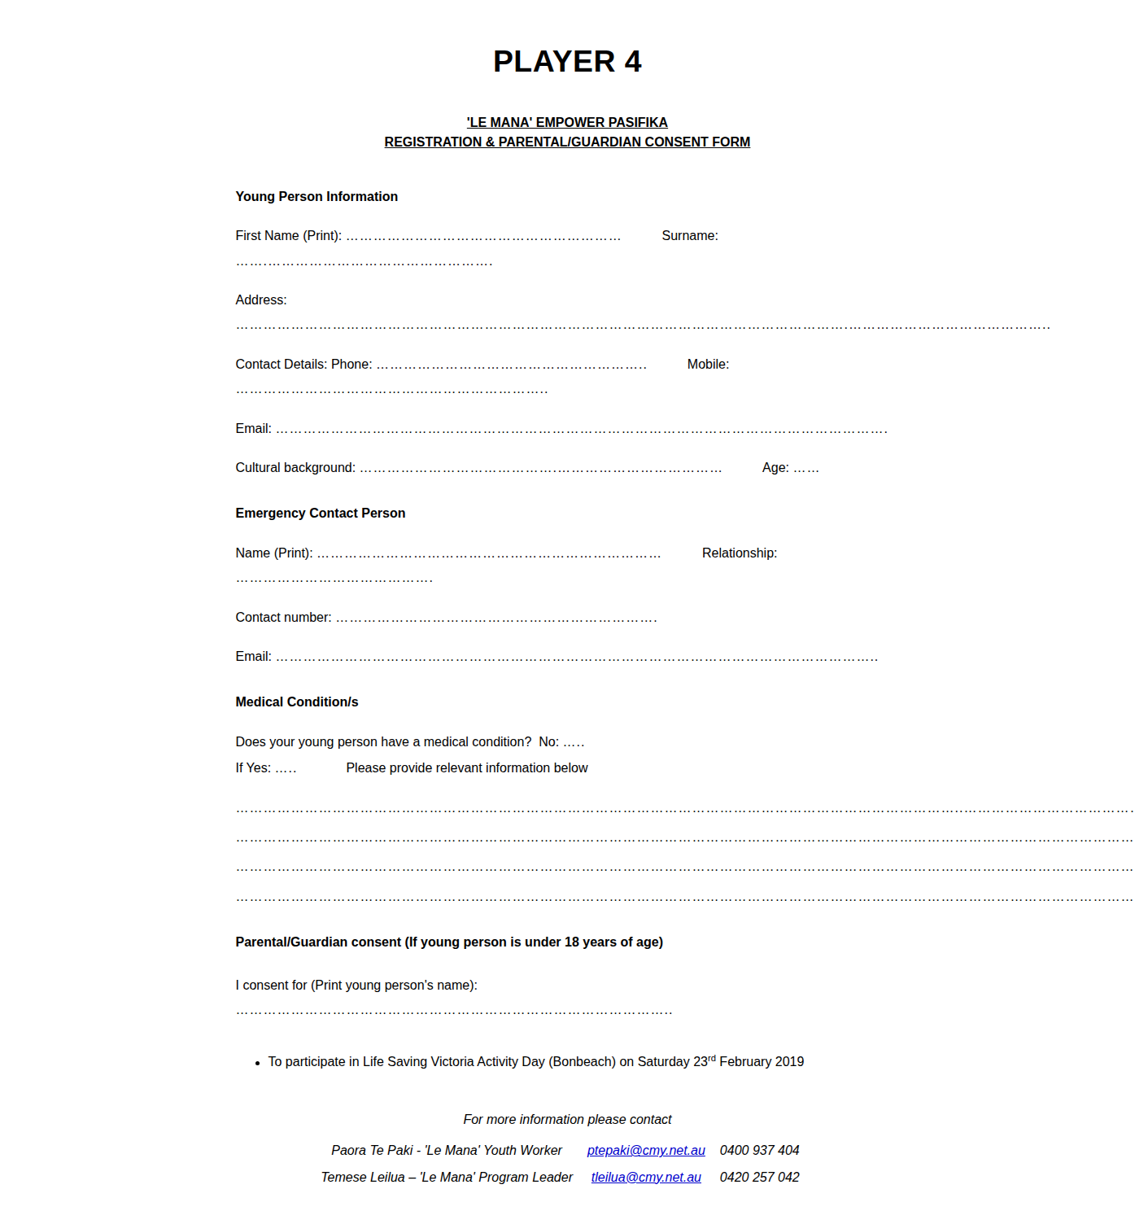PLAYER 4
'LE MANA' EMPOWER PASIFIKA
REGISTRATION & PARENTAL/GUARDIAN CONSENT FORM
Young Person Information
First Name (Print): …………………………………………………… Surname: …….………………………………………….
Address: …………………………………………………………………………………………………………………….……………………………………..
Contact Details: Phone: ………………………………………………….. Mobile: …………………………………………………………..
Email: …………………………………………………………………………………………………………………….
Cultural background: …………………………………….……………………………… Age: ……
Emergency Contact Person
Name (Print): ………………………………………………………………… Relationship: …………………………………….
Contact number: …………………………………………………………….
Email: …………………………………………………………………………………………………………………..
Medical Condition/s
Does your young person have a medical condition? No: …..
If Yes: ….. Please provide relevant information below
…………………………………………………………………………………………………………………………………………..……………………………………
…………………………………………………………………………………………………………………………………………………………………………………
…………………………………………………………………………………………………………………………………………………………………………………
…………………………………………………………………………………………………………………………………………………………………………………….
Parental/Guardian consent (If young person is under 18 years of age)
I consent for (Print young person's name): …………………………………………………………………………………..
To participate in Life Saving Victoria Activity Day (Bonbeach) on Saturday 23rd February 2019
For more information please contact
| Paora Te Paki - 'Le Mana' Youth Worker | ptepaki@cmy.net.au | 0400 937 404 |
| Temese Leilua – 'Le Mana' Program Leader | tleilua@cmy.net.au | 0420 257 042 |